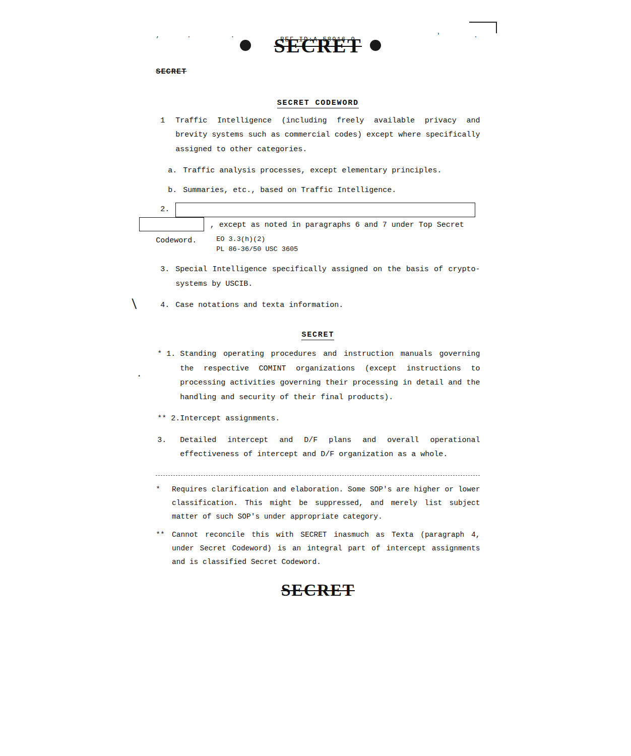, . .
' .
SECRET REF ID:A-58016-9
SECRET
SECRET CODEWORD
1
Traffic Intelligence (including freely available privacy and brevity systems such as commercial codes) except where specifically assigned to other categories.
a.
Traffic analysis processes, except elementary principles.
b.
Summaries, etc., based on Traffic Intelligence.
2.
, except as noted in paragraphs 6 and 7 under Top Secret
Codeword.
EO 3.3(h)(2)
PL 86-36/50 USC 3605
3.
Special Intelligence specifically assigned on the basis of crypto-systems by USCIB.
4.
Case notations and texta information.
SECRET
* 1.
Standing operating procedures and instruction manuals governing the respective COMINT organizations (except instructions to processing activities governing their processing in detail and the handling and security of their final products).
** 2.
Intercept assignments.
3.
Detailed intercept and D/F plans and overall operational effectiveness of intercept and D/F organization as a whole.
*
Requires clarification and elaboration. Some SOP's are higher or lower classification. This might be suppressed, and merely list subject matter of such SOP's under appropriate category.
**
Cannot reconcile this with SECRET inasmuch as Texta (paragraph 4, under Secret Codeword) is an integral part of intercept assignments and is classified Secret Codeword.
SECRET
\
.